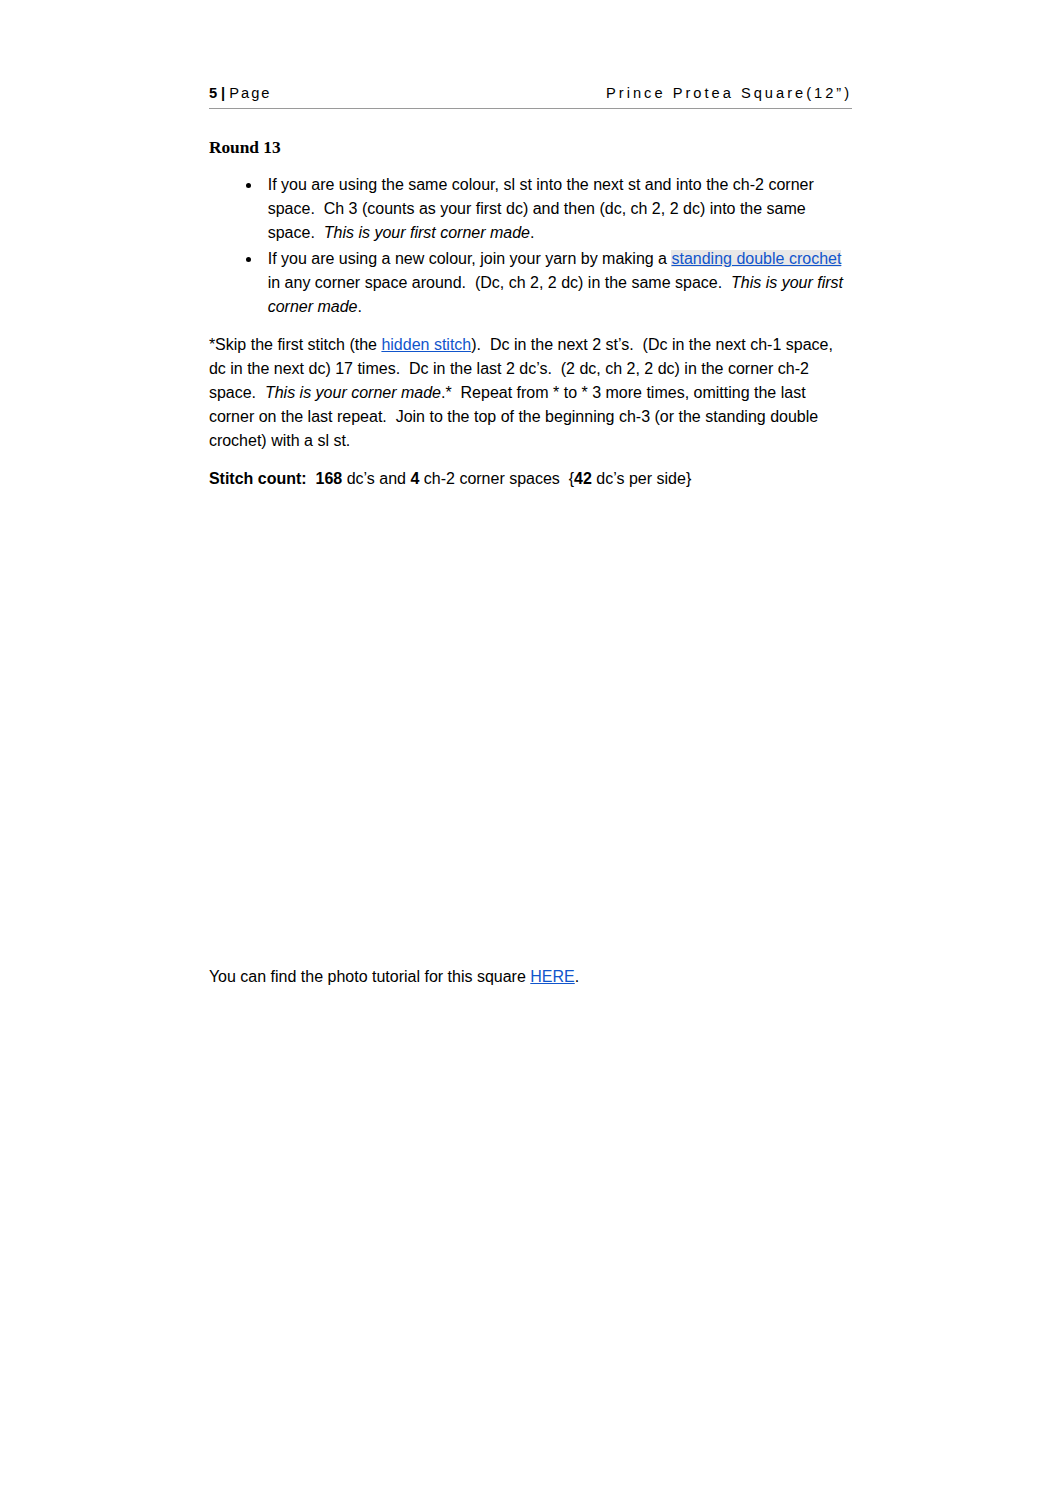5 | Page
Prince Protea Square(12”)
Round 13
If you are using the same colour, sl st into the next st and into the ch-2 corner space. Ch 3 (counts as your first dc) and then (dc, ch 2, 2 dc) into the same space. This is your first corner made.
If you are using a new colour, join your yarn by making a standing double crochet in any corner space around. (Dc, ch 2, 2 dc) in the same space. This is your first corner made.
*Skip the first stitch (the hidden stitch). Dc in the next 2 st’s. (Dc in the next ch-1 space, dc in the next dc) 17 times. Dc in the last 2 dc’s. (2 dc, ch 2, 2 dc) in the corner ch-2 space. This is your corner made.* Repeat from * to * 3 more times, omitting the last corner on the last repeat. Join to the top of the beginning ch-3 (or the standing double crochet) with a sl st.
Stitch count: 168 dc’s and 4 ch-2 corner spaces {42 dc’s per side}
You can find the photo tutorial for this square HERE.